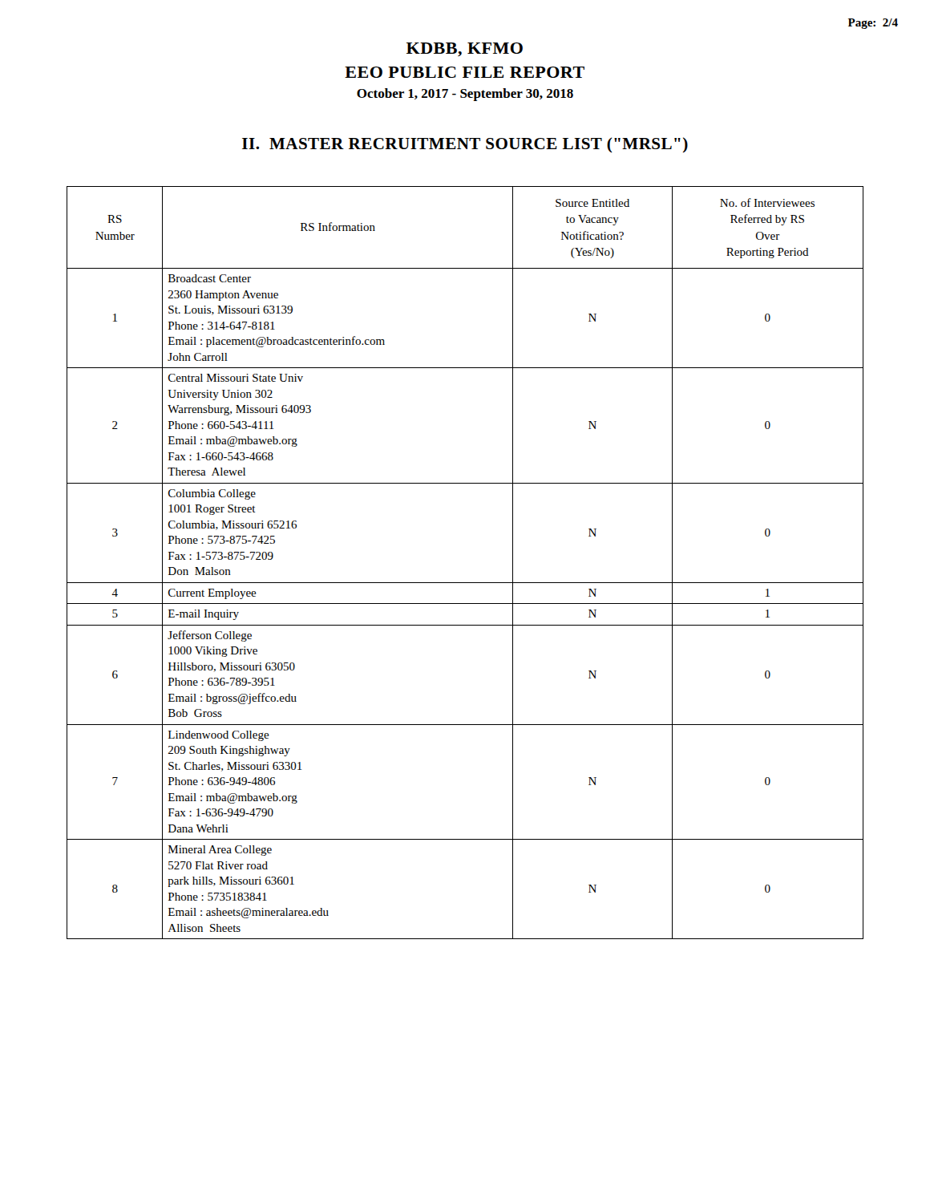Page: 2/4
KDBB, KFMO
EEO PUBLIC FILE REPORT
October 1, 2017 - September 30, 2018
II. MASTER RECRUITMENT SOURCE LIST ("MRSL")
| RS Number | RS Information | Source Entitled to Vacancy Notification? (Yes/No) | No. of Interviewees Referred by RS Over Reporting Period |
| --- | --- | --- | --- |
| 1 | Broadcast Center 2360 Hampton Avenue St. Louis, Missouri 63139 Phone : 314-647-8181 Email : placement@broadcastcenterinfo.com John Carroll | N | 0 |
| 2 | Central Missouri State Univ University Union 302 Warrensburg, Missouri 64093 Phone : 660-543-4111 Email : mba@mbaweb.org Fax : 1-660-543-4668 Theresa Alewel | N | 0 |
| 3 | Columbia College 1001 Roger Street Columbia, Missouri 65216 Phone : 573-875-7425 Fax : 1-573-875-7209 Don Malson | N | 0 |
| 4 | Current Employee | N | 1 |
| 5 | E-mail Inquiry | N | 1 |
| 6 | Jefferson College 1000 Viking Drive Hillsboro, Missouri 63050 Phone : 636-789-3951 Email : bgross@jeffco.edu Bob Gross | N | 0 |
| 7 | Lindenwood College 209 South Kingshighway St. Charles, Missouri 63301 Phone : 636-949-4806 Email : mba@mbaweb.org Fax : 1-636-949-4790 Dana Wehrli | N | 0 |
| 8 | Mineral Area College 5270 Flat River road park hills, Missouri 63601 Phone : 5735183841 Email : asheets@mineralarea.edu Allison Sheets | N | 0 |